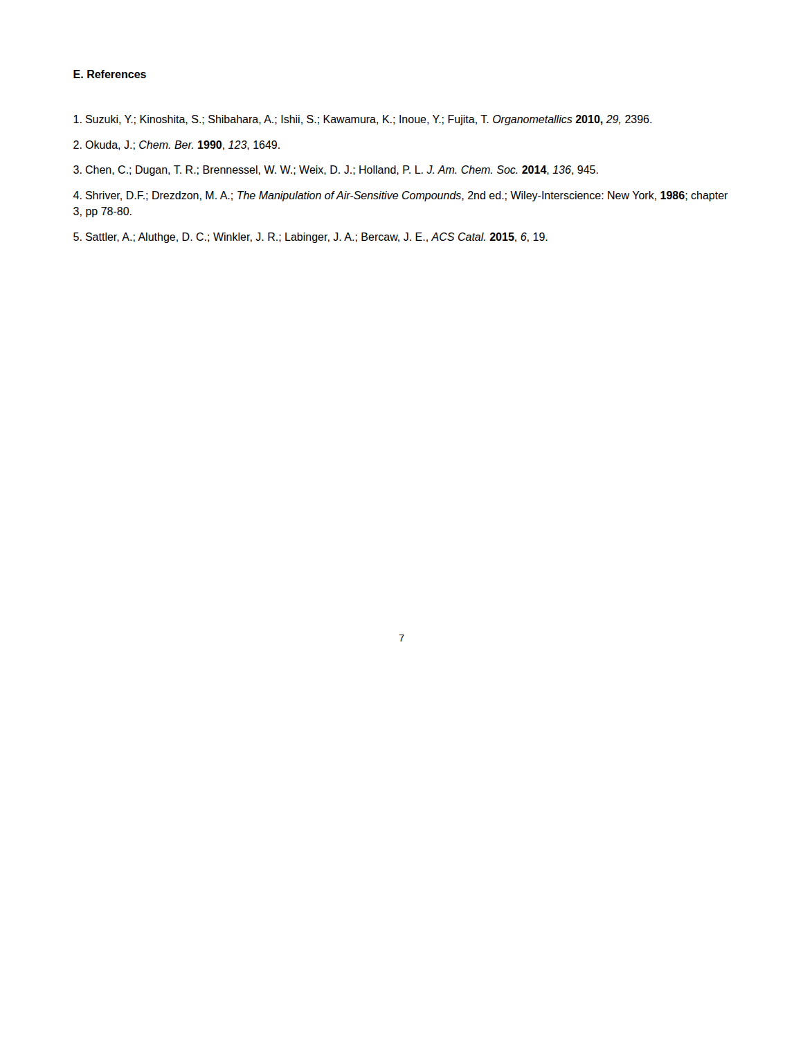E. References
1. Suzuki, Y.; Kinoshita, S.; Shibahara, A.; Ishii, S.; Kawamura, K.; Inoue, Y.; Fujita, T. Organometallics 2010, 29, 2396.
2. Okuda, J.; Chem. Ber. 1990, 123, 1649.
3. Chen, C.; Dugan, T. R.; Brennessel, W. W.; Weix, D. J.; Holland, P. L. J. Am. Chem. Soc. 2014, 136, 945.
4. Shriver, D.F.; Drezdzon, M. A.; The Manipulation of Air-Sensitive Compounds, 2nd ed.; Wiley-Interscience: New York, 1986; chapter 3, pp 78-80.
5. Sattler, A.; Aluthge, D. C.; Winkler, J. R.; Labinger, J. A.; Bercaw, J. E., ACS Catal. 2015, 6, 19.
7